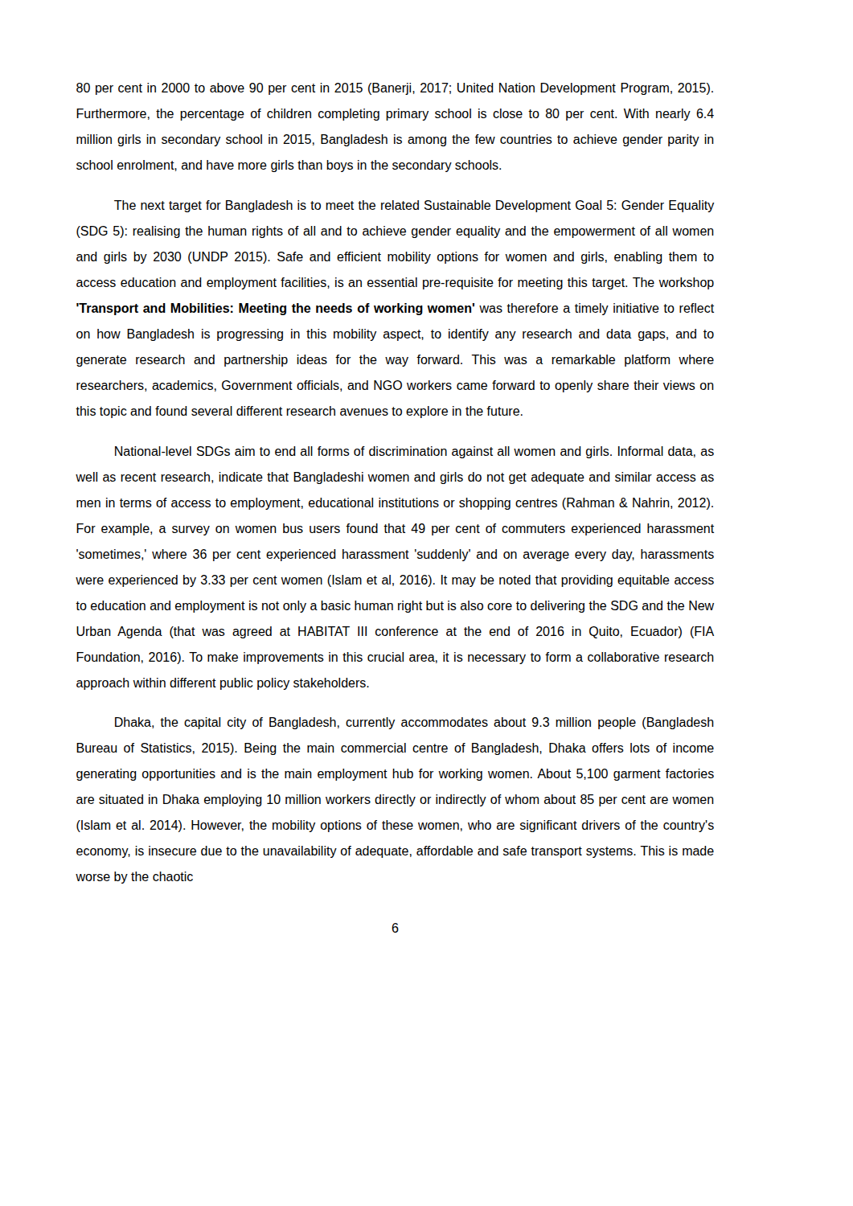80 per cent in 2000 to above 90 per cent in 2015 (Banerji, 2017; United Nation Development Program, 2015). Furthermore, the percentage of children completing primary school is close to 80 per cent. With nearly 6.4 million girls in secondary school in 2015, Bangladesh is among the few countries to achieve gender parity in school enrolment, and have more girls than boys in the secondary schools.
The next target for Bangladesh is to meet the related Sustainable Development Goal 5: Gender Equality (SDG 5): realising the human rights of all and to achieve gender equality and the empowerment of all women and girls by 2030 (UNDP 2015). Safe and efficient mobility options for women and girls, enabling them to access education and employment facilities, is an essential pre-requisite for meeting this target. The workshop 'Transport and Mobilities: Meeting the needs of working women' was therefore a timely initiative to reflect on how Bangladesh is progressing in this mobility aspect, to identify any research and data gaps, and to generate research and partnership ideas for the way forward. This was a remarkable platform where researchers, academics, Government officials, and NGO workers came forward to openly share their views on this topic and found several different research avenues to explore in the future.
National-level SDGs aim to end all forms of discrimination against all women and girls. Informal data, as well as recent research, indicate that Bangladeshi women and girls do not get adequate and similar access as men in terms of access to employment, educational institutions or shopping centres (Rahman & Nahrin, 2012). For example, a survey on women bus users found that 49 per cent of commuters experienced harassment 'sometimes,' where 36 per cent experienced harassment 'suddenly' and on average every day, harassments were experienced by 3.33 per cent women (Islam et al, 2016). It may be noted that providing equitable access to education and employment is not only a basic human right but is also core to delivering the SDG and the New Urban Agenda (that was agreed at HABITAT III conference at the end of 2016 in Quito, Ecuador) (FIA Foundation, 2016). To make improvements in this crucial area, it is necessary to form a collaborative research approach within different public policy stakeholders.
Dhaka, the capital city of Bangladesh, currently accommodates about 9.3 million people (Bangladesh Bureau of Statistics, 2015). Being the main commercial centre of Bangladesh, Dhaka offers lots of income generating opportunities and is the main employment hub for working women. About 5,100 garment factories are situated in Dhaka employing 10 million workers directly or indirectly of whom about 85 per cent are women (Islam et al. 2014). However, the mobility options of these women, who are significant drivers of the country's economy, is insecure due to the unavailability of adequate, affordable and safe transport systems. This is made worse by the chaotic
6